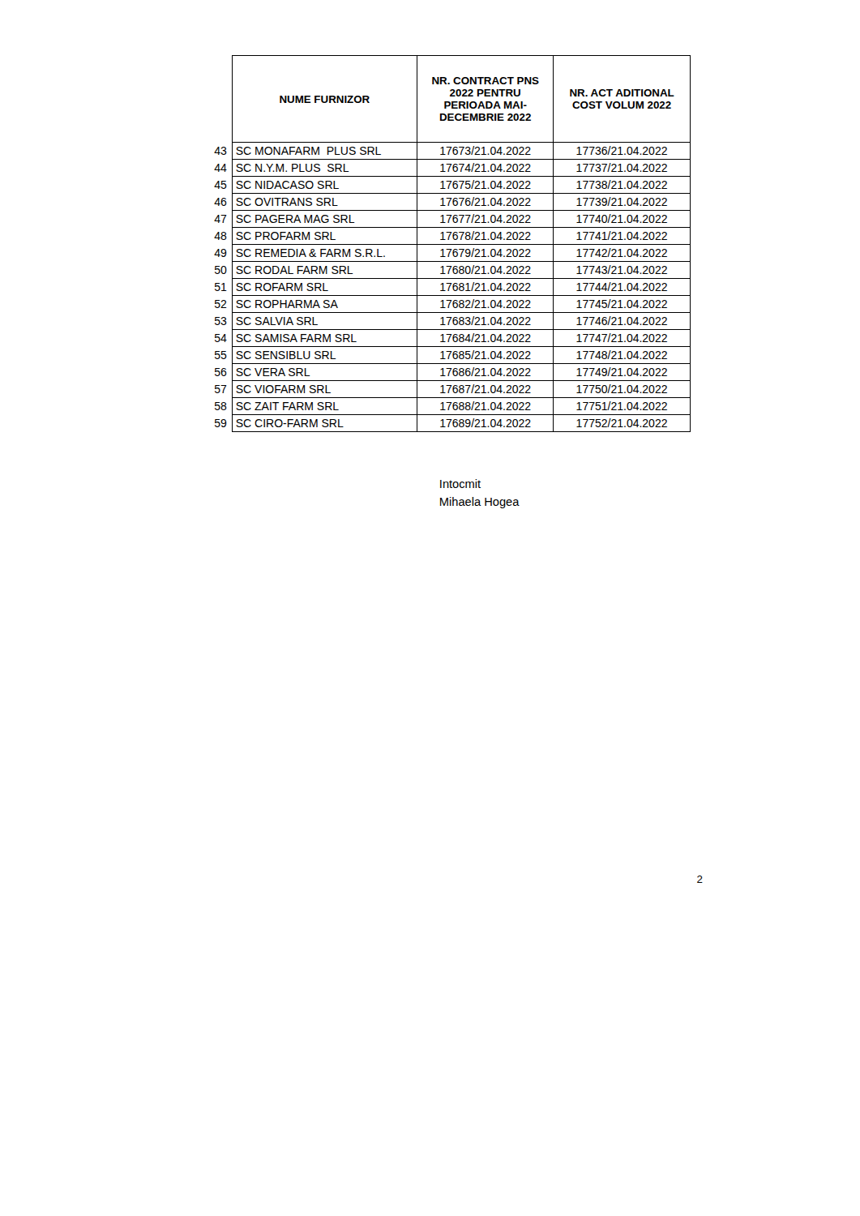| | NUME FURNIZOR | NR. CONTRACT PNS 2022 PENTRU PERIOADA MAI-DECEMBRIE 2022 | NR. ACT ADITIONAL COST VOLUM 2022 |
| --- | --- | --- | --- |
| 43 | SC MONAFARM PLUS SRL | 17673/21.04.2022 | 17736/21.04.2022 |
| 44 | SC N.Y.M. PLUS SRL | 17674/21.04.2022 | 17737/21.04.2022 |
| 45 | SC NIDACASO SRL | 17675/21.04.2022 | 17738/21.04.2022 |
| 46 | SC OVITRANS SRL | 17676/21.04.2022 | 17739/21.04.2022 |
| 47 | SC PAGERA MAG SRL | 17677/21.04.2022 | 17740/21.04.2022 |
| 48 | SC PROFARM SRL | 17678/21.04.2022 | 17741/21.04.2022 |
| 49 | SC REMEDIA & FARM S.R.L. | 17679/21.04.2022 | 17742/21.04.2022 |
| 50 | SC RODAL FARM SRL | 17680/21.04.2022 | 17743/21.04.2022 |
| 51 | SC ROFARM SRL | 17681/21.04.2022 | 17744/21.04.2022 |
| 52 | SC ROPHARMA SA | 17682/21.04.2022 | 17745/21.04.2022 |
| 53 | SC SALVIA SRL | 17683/21.04.2022 | 17746/21.04.2022 |
| 54 | SC SAMISA FARM SRL | 17684/21.04.2022 | 17747/21.04.2022 |
| 55 | SC SENSIBLU SRL | 17685/21.04.2022 | 17748/21.04.2022 |
| 56 | SC VERA SRL | 17686/21.04.2022 | 17749/21.04.2022 |
| 57 | SC VIOFARM SRL | 17687/21.04.2022 | 17750/21.04.2022 |
| 58 | SC ZAIT FARM SRL | 17688/21.04.2022 | 17751/21.04.2022 |
| 59 | SC CIRO-FARM SRL | 17689/21.04.2022 | 17752/21.04.2022 |
Intocmit
Mihaela Hogea
2